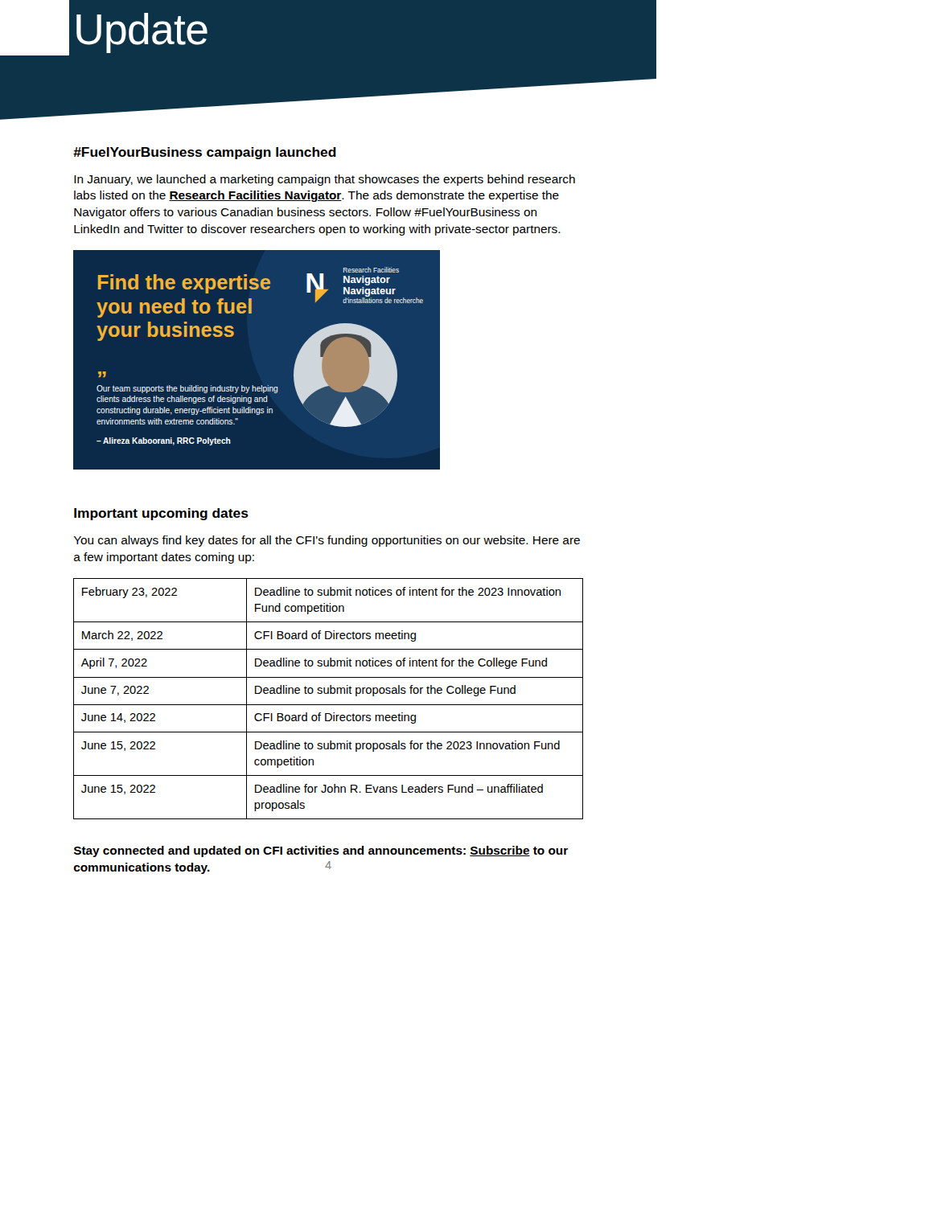Update
#FuelYourBusiness campaign launched
In January, we launched a marketing campaign that showcases the experts behind research labs listed on the Research Facilities Navigator. The ads demonstrate the expertise the Navigator offers to various Canadian business sectors. Follow #FuelYourBusiness on LinkedIn and Twitter to discover researchers open to working with private-sector partners.
Find the expertise
you need to fuel
your business
N
Research Facilities Navigator Navigateur d'installations de recherche
” Our team supports the building industry by helping clients address the challenges of designing and constructing durable, energy-efficient buildings in environments with extreme conditions."
– Alireza Kaboorani, RRC Polytech
Important upcoming dates
You can always find key dates for all the CFI's funding opportunities on our website. Here are a few important dates coming up:
| February 23, 2022 | Deadline to submit notices of intent for the 2023 Innovation Fund competition |
| March 22, 2022 | CFI Board of Directors meeting |
| April 7, 2022 | Deadline to submit notices of intent for the College Fund |
| June 7, 2022 | Deadline to submit proposals for the College Fund |
| June 14, 2022 | CFI Board of Directors meeting |
| June 15, 2022 | Deadline to submit proposals for the 2023 Innovation Fund competition |
| June 15, 2022 | Deadline for John R. Evans Leaders Fund – unaffiliated proposals |
Stay connected and updated on CFI activities and announcements: Subscribe to our communications today.
4